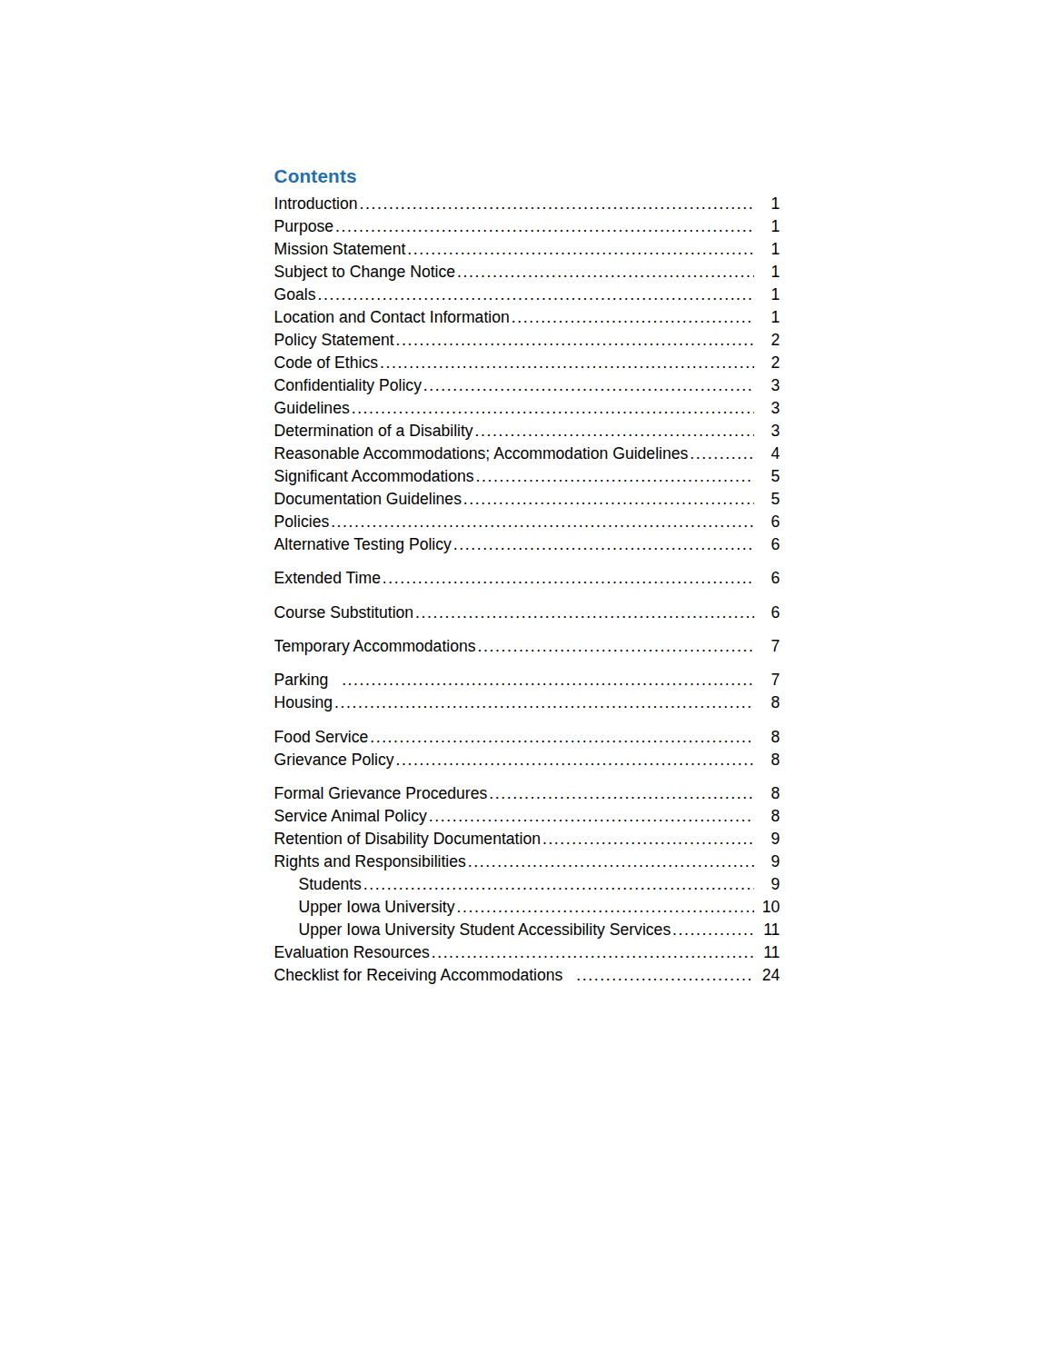Contents
Introduction........................................................................................................... 1
Purpose.................................................................................................................. 1
Mission Statement................................................................................................. 1
Subject to Change Notice......................................................................................... 1
Goals..................................................................................................................... 1
Location and Contact Information............................................................................... 1
Policy Statement................................................................................................... 2
Code of Ethics....................................................................................................... 2
Confidentiality Policy.................................................................................................. 3
Guidelines.............................................................................................................. 3
Determination of a Disability....................................................................................... 3
Reasonable Accommodations; Accommodation Guidelines....................................... 4
Significant Accommodations....................................................................................... 5
Documentation Guidelines........................................................................................... 5
Policies.................................................................................................................. 6
Alternative Testing Policy........................................................................................ 6
Extended Time....................................................................................................... 6
Course Substitution................................................................................................ 6
Temporary Accommodations.................................................................................... 7
Parking .................................................................................................................. 7
Housing.................................................................................................................. 8
Food Service......................................................................................................... 8
Grievance Policy.................................................................................................... 8
Formal Grievance Procedures.................................................................................. 8
Service Animal Policy................................................................................................. 8
Retention of Disability Documentation....................................................................... 9
Rights and Responsibilities....................................................................................... 9
Students............................................................................................................... 9
Upper Iowa University........................................................................................... 10
Upper Iowa University Student Accessibility Services........................................ 11
Evaluation Resources............................................................................................. 11
Checklist for Receiving Accommodations ............................................................ 24